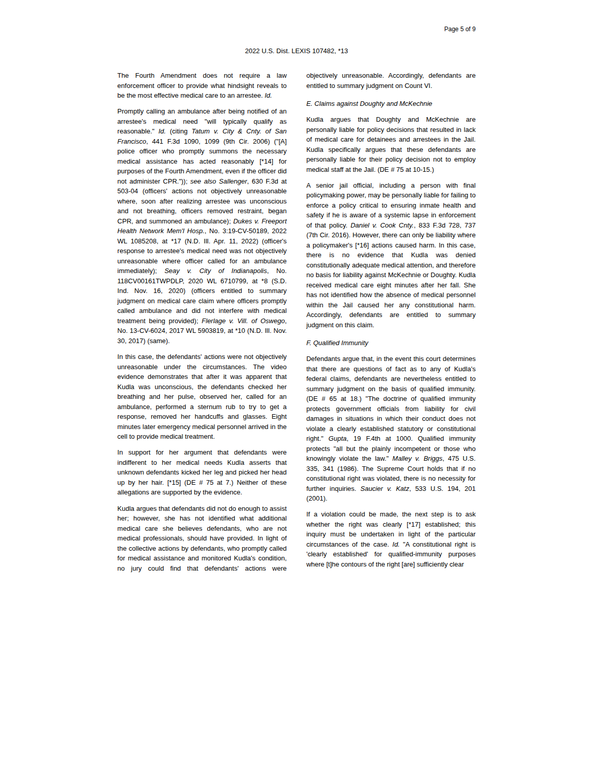Page 5 of 9
2022 U.S. Dist. LEXIS 107482, *13
The Fourth Amendment does not require a law enforcement officer to provide what hindsight reveals to be the most effective medical care to an arrestee. Id.
Promptly calling an ambulance after being notified of an arrestee's medical need "will typically qualify as reasonable." Id. (citing Tatum v. City & Cnty. of San Francisco, 441 F.3d 1090, 1099 (9th Cir. 2006) ("[A] police officer who promptly summons the necessary medical assistance has acted reasonably [*14] for purposes of the Fourth Amendment, even if the officer did not administer CPR.")); see also Sallenger, 630 F.3d at 503-04 (officers' actions not objectively unreasonable where, soon after realizing arrestee was unconscious and not breathing, officers removed restraint, began CPR, and summoned an ambulance); Dukes v. Freeport Health Network Mem'l Hosp., No. 3:19-CV-50189, 2022 WL 1085208, at *17 (N.D. Ill. Apr. 11, 2022) (officer's response to arrestee's medical need was not objectively unreasonable where officer called for an ambulance immediately); Seay v. City of Indianapolis, No. 118CV00161TWPDLP, 2020 WL 6710799, at *8 (S.D. Ind. Nov. 16, 2020) (officers entitled to summary judgment on medical care claim where officers promptly called ambulance and did not interfere with medical treatment being provided); Flerlage v. Vill. of Oswego, No. 13-CV-6024, 2017 WL 5903819, at *10 (N.D. Ill. Nov. 30, 2017) (same).
In this case, the defendants' actions were not objectively unreasonable under the circumstances. The video evidence demonstrates that after it was apparent that Kudla was unconscious, the defendants checked her breathing and her pulse, observed her, called for an ambulance, performed a sternum rub to try to get a response, removed her handcuffs and glasses. Eight minutes later emergency medical personnel arrived in the cell to provide medical treatment.
In support for her argument that defendants were indifferent to her medical needs Kudla asserts that unknown defendants kicked her leg and picked her head up by her hair. [*15] (DE # 75 at 7.) Neither of these allegations are supported by the evidence.
Kudla argues that defendants did not do enough to assist her; however, she has not identified what additional medical care she believes defendants, who are not medical professionals, should have provided. In light of the collective actions by defendants, who promptly called for medical assistance and monitored Kudla's condition, no jury could find that defendants' actions were objectively unreasonable. Accordingly, defendants are entitled to summary judgment on Count VI.
E. Claims against Doughty and McKechnie
Kudla argues that Doughty and McKechnie are personally liable for policy decisions that resulted in lack of medical care for detainees and arrestees in the Jail. Kudla specifically argues that these defendants are personally liable for their policy decision not to employ medical staff at the Jail. (DE # 75 at 10-15.)
A senior jail official, including a person with final policymaking power, may be personally liable for failing to enforce a policy critical to ensuring inmate health and safety if he is aware of a systemic lapse in enforcement of that policy. Daniel v. Cook Cnty., 833 F.3d 728, 737 (7th Cir. 2016). However, there can only be liability where a policymaker's [*16] actions caused harm. In this case, there is no evidence that Kudla was denied constitutionally adequate medical attention, and therefore no basis for liability against McKechnie or Doughty. Kudla received medical care eight minutes after her fall. She has not identified how the absence of medical personnel within the Jail caused her any constitutional harm. Accordingly, defendants are entitled to summary judgment on this claim.
F. Qualified Immunity
Defendants argue that, in the event this court determines that there are questions of fact as to any of Kudla's federal claims, defendants are nevertheless entitled to summary judgment on the basis of qualified immunity. (DE # 65 at 18.) "The doctrine of qualified immunity protects government officials from liability for civil damages in situations in which their conduct does not violate a clearly established statutory or constitutional right." Gupta, 19 F.4th at 1000. Qualified immunity protects "all but the plainly incompetent or those who knowingly violate the law." Malley v. Briggs, 475 U.S. 335, 341 (1986). The Supreme Court holds that if no constitutional right was violated, there is no necessity for further inquiries. Saucier v. Katz, 533 U.S. 194, 201 (2001).
If a violation could be made, the next step is to ask whether the right was clearly [*17] established; this inquiry must be undertaken in light of the particular circumstances of the case. Id. "A constitutional right is 'clearly established' for qualified-immunity purposes where [t]he contours of the right [are] sufficiently clear